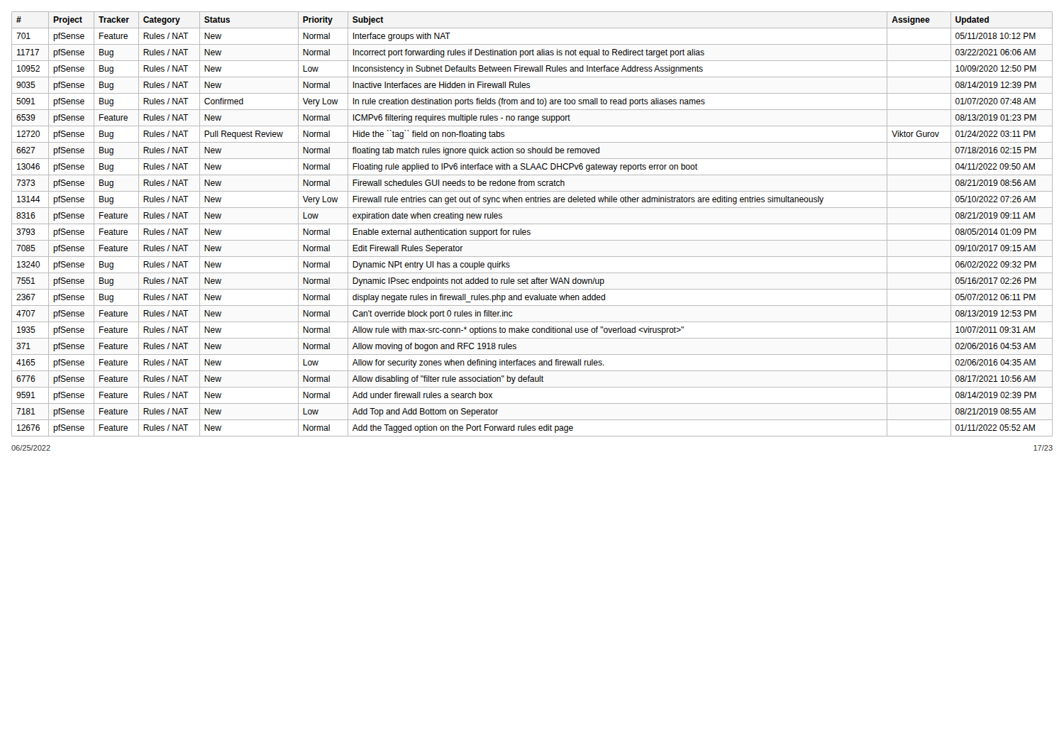Redmine issue list
| # | Project | Tracker | Category | Status | Priority | Subject | Assignee | Updated |
| --- | --- | --- | --- | --- | --- | --- | --- | --- |
| 701 | pfSense | Feature | Rules / NAT | New | Normal | Interface groups with NAT | | 05/11/2018 10:12 PM |
| 11717 | pfSense | Bug | Rules / NAT | New | Normal | Incorrect port forwarding rules if Destination port alias is not equal to Redirect target port alias | | 03/22/2021 06:06 AM |
| 10952 | pfSense | Bug | Rules / NAT | New | Low | Inconsistency in Subnet Defaults Between Firewall Rules and Interface Address Assignments | | 10/09/2020 12:50 PM |
| 9035 | pfSense | Bug | Rules / NAT | New | Normal | Inactive Interfaces are Hidden in Firewall Rules | | 08/14/2019 12:39 PM |
| 5091 | pfSense | Bug | Rules / NAT | Confirmed | Very Low | In rule creation destination ports fields (from and to) are too small to read ports aliases names | | 01/07/2020 07:48 AM |
| 6539 | pfSense | Feature | Rules / NAT | New | Normal | ICMPv6 filtering requires multiple rules - no range support | | 08/13/2019 01:23 PM |
| 12720 | pfSense | Bug | Rules / NAT | Pull Request Review | Normal | Hide the ``tag`` field on non-floating tabs | Viktor Gurov | 01/24/2022 03:11 PM |
| 6627 | pfSense | Bug | Rules / NAT | New | Normal | floating tab match rules ignore quick action so should be removed | | 07/18/2016 02:15 PM |
| 13046 | pfSense | Bug | Rules / NAT | New | Normal | Floating rule applied to IPv6 interface with a SLAAC DHCPv6 gateway reports error on boot | | 04/11/2022 09:50 AM |
| 7373 | pfSense | Bug | Rules / NAT | New | Normal | Firewall schedules GUI needs to be redone from scratch | | 08/21/2019 08:56 AM |
| 13144 | pfSense | Bug | Rules / NAT | New | Very Low | Firewall rule entries can get out of sync when entries are deleted while other administrators are editing entries simultaneously | | 05/10/2022 07:26 AM |
| 8316 | pfSense | Feature | Rules / NAT | New | Low | expiration date when creating new rules | | 08/21/2019 09:11 AM |
| 3793 | pfSense | Feature | Rules / NAT | New | Normal | Enable external authentication support for rules | | 08/05/2014 01:09 PM |
| 7085 | pfSense | Feature | Rules / NAT | New | Normal | Edit Firewall Rules Seperator | | 09/10/2017 09:15 AM |
| 13240 | pfSense | Bug | Rules / NAT | New | Normal | Dynamic NPt entry UI has a couple quirks | | 06/02/2022 09:32 PM |
| 7551 | pfSense | Bug | Rules / NAT | New | Normal | Dynamic IPsec endpoints not added to rule set after WAN down/up | | 05/16/2017 02:26 PM |
| 2367 | pfSense | Bug | Rules / NAT | New | Normal | display negate rules in firewall_rules.php and evaluate when added | | 05/07/2012 06:11 PM |
| 4707 | pfSense | Feature | Rules / NAT | New | Normal | Can't override block port 0 rules in filter.inc | | 08/13/2019 12:53 PM |
| 1935 | pfSense | Feature | Rules / NAT | New | Normal | Allow rule with max-src-conn-* options to make conditional use of "overload <virusprot>" | | 10/07/2011 09:31 AM |
| 371 | pfSense | Feature | Rules / NAT | New | Normal | Allow moving of bogon and RFC 1918 rules | | 02/06/2016 04:53 AM |
| 4165 | pfSense | Feature | Rules / NAT | New | Low | Allow for security zones when defining interfaces and firewall rules. | | 02/06/2016 04:35 AM |
| 6776 | pfSense | Feature | Rules / NAT | New | Normal | Allow disabling of "filter rule association" by default | | 08/17/2021 10:56 AM |
| 9591 | pfSense | Feature | Rules / NAT | New | Normal | Add under firewall rules a search box | | 08/14/2019 02:39 PM |
| 7181 | pfSense | Feature | Rules / NAT | New | Low | Add Top and Add Bottom on Seperator | | 08/21/2019 08:55 AM |
| 12676 | pfSense | Feature | Rules / NAT | New | Normal | Add the Tagged option on the Port Forward rules edit page | | 01/11/2022 05:52 AM |
06/25/2022 17/23